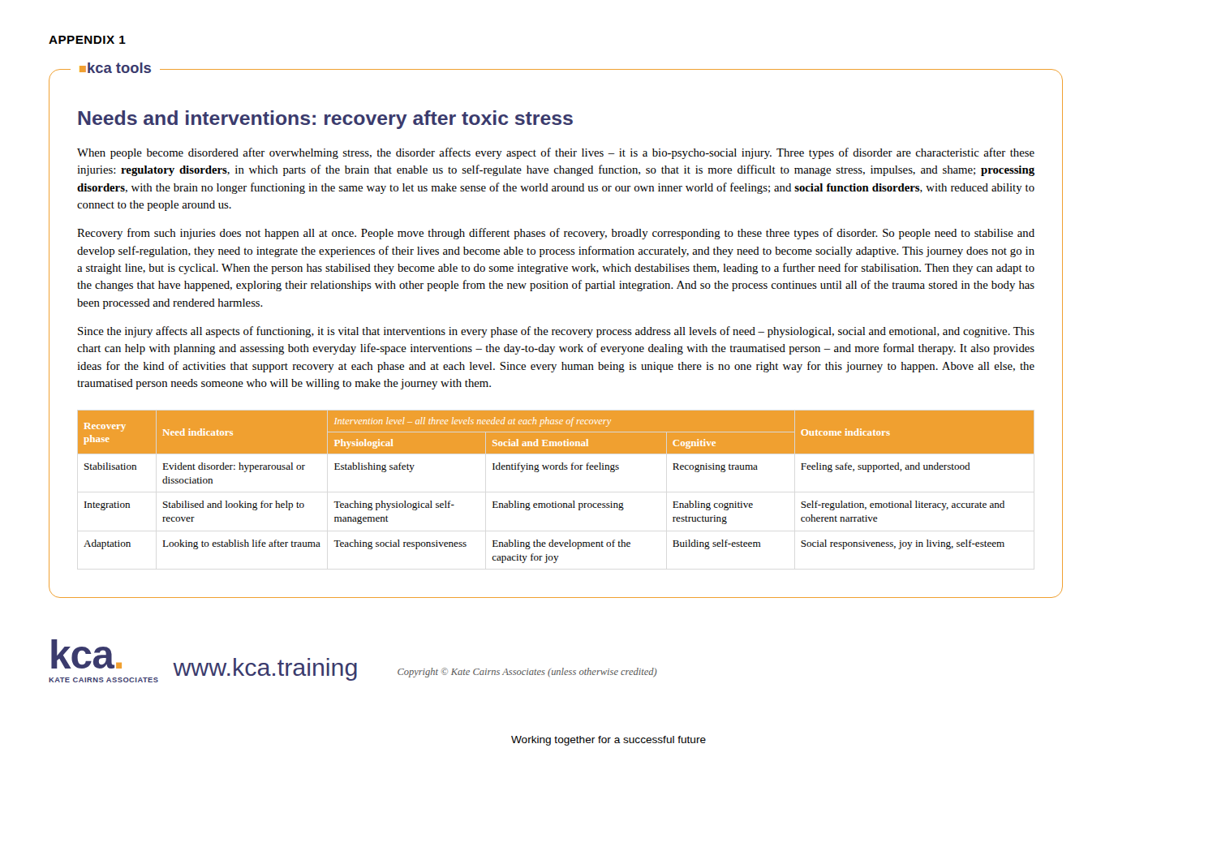APPENDIX 1
■kca tools
Needs and interventions: recovery after toxic stress
When people become disordered after overwhelming stress, the disorder affects every aspect of their lives – it is a bio-psycho-social injury. Three types of disorder are characteristic after these injuries: regulatory disorders, in which parts of the brain that enable us to self-regulate have changed function, so that it is more difficult to manage stress, impulses, and shame; processing disorders, with the brain no longer functioning in the same way to let us make sense of the world around us or our own inner world of feelings; and social function disorders, with reduced ability to connect to the people around us.
Recovery from such injuries does not happen all at once. People move through different phases of recovery, broadly corresponding to these three types of disorder. So people need to stabilise and develop self-regulation, they need to integrate the experiences of their lives and become able to process information accurately, and they need to become socially adaptive. This journey does not go in a straight line, but is cyclical. When the person has stabilised they become able to do some integrative work, which destabilises them, leading to a further need for stabilisation. Then they can adapt to the changes that have happened, exploring their relationships with other people from the new position of partial integration. And so the process continues until all of the trauma stored in the body has been processed and rendered harmless.
Since the injury affects all aspects of functioning, it is vital that interventions in every phase of the recovery process address all levels of need – physiological, social and emotional, and cognitive. This chart can help with planning and assessing both everyday life-space interventions – the day-to-day work of everyone dealing with the traumatised person – and more formal therapy. It also provides ideas for the kind of activities that support recovery at each phase and at each level. Since every human being is unique there is no one right way for this journey to happen. Above all else, the traumatised person needs someone who will be willing to make the journey with them.
| Recovery phase | Need indicators | Intervention level – all three levels needed at each phase of recovery | Outcome indicators |
| --- | --- | --- | --- |
| Physiological | Social and Emotional | Cognitive |
| Stabilisation | Evident disorder: hyperarousal or dissociation | Establishing safety | Identifying words for feelings | Recognising trauma | Feeling safe, supported, and understood |
| Integration | Stabilised and looking for help to recover | Teaching physiological self-management | Enabling emotional processing | Enabling cognitive restructuring | Self-regulation, emotional literacy, accurate and coherent narrative |
| Adaptation | Looking to establish life after trauma | Teaching social responsiveness | Enabling the development of the capacity for joy | Building self-esteem | Social responsiveness, joy in living, self-esteem |
kca.
KATE CAIRNS ASSOCIATES
www.kca.training
Copyright © Kate Cairns Associates (unless otherwise credited)
Working together for a successful future